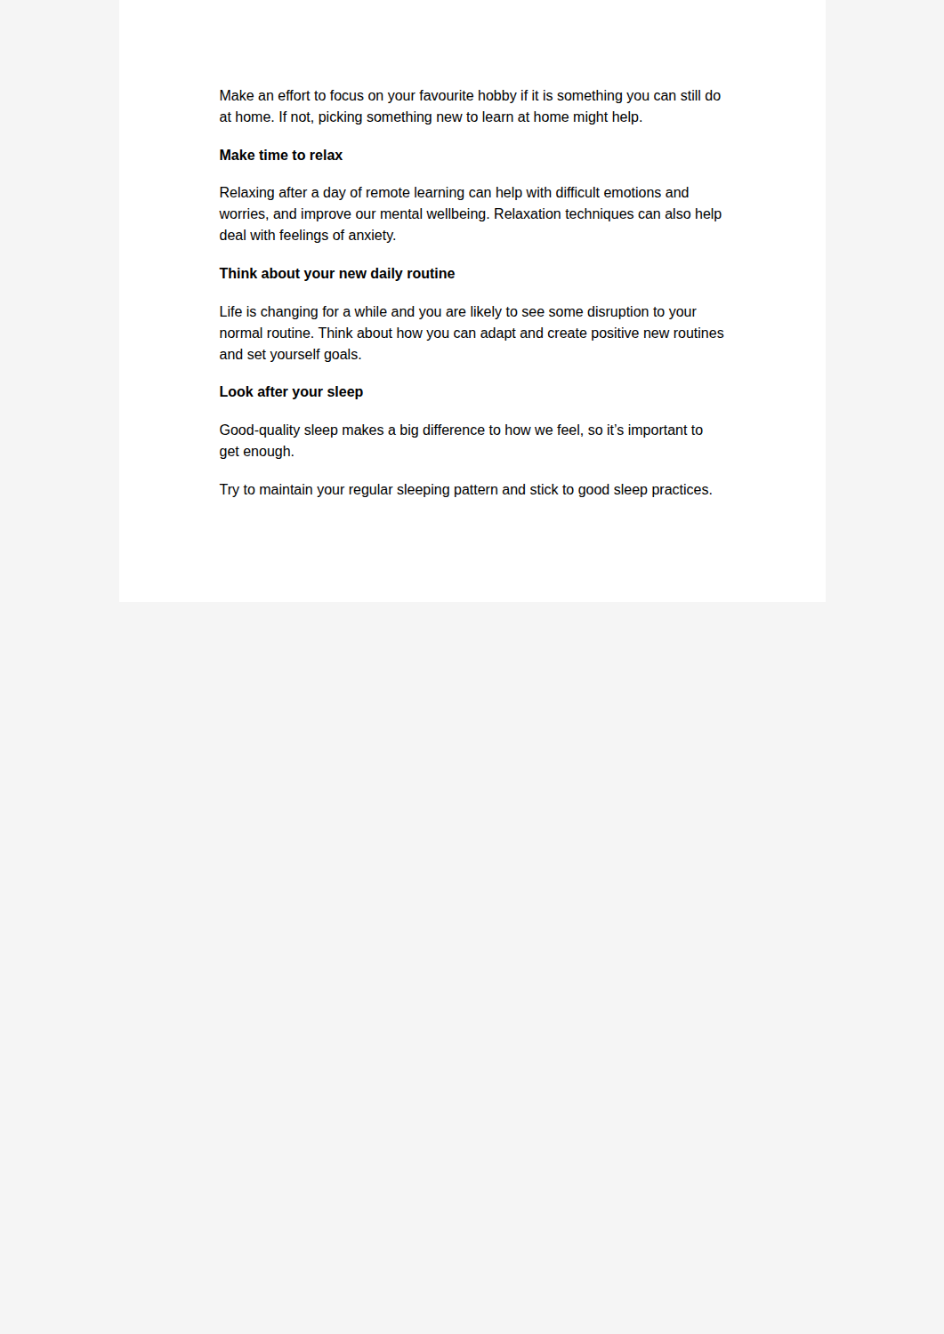Make an effort to focus on your favourite hobby if it is something you can still do at home. If not, picking something new to learn at home might help.
Make time to relax
Relaxing after a day of remote learning can help with difficult emotions and worries, and improve our mental wellbeing. Relaxation techniques can also help deal with feelings of anxiety.
Think about your new daily routine
Life is changing for a while and you are likely to see some disruption to your normal routine. Think about how you can adapt and create positive new routines and set yourself goals.
Look after your sleep
Good-quality sleep makes a big difference to how we feel, so it’s important to get enough.
Try to maintain your regular sleeping pattern and stick to good sleep practices.